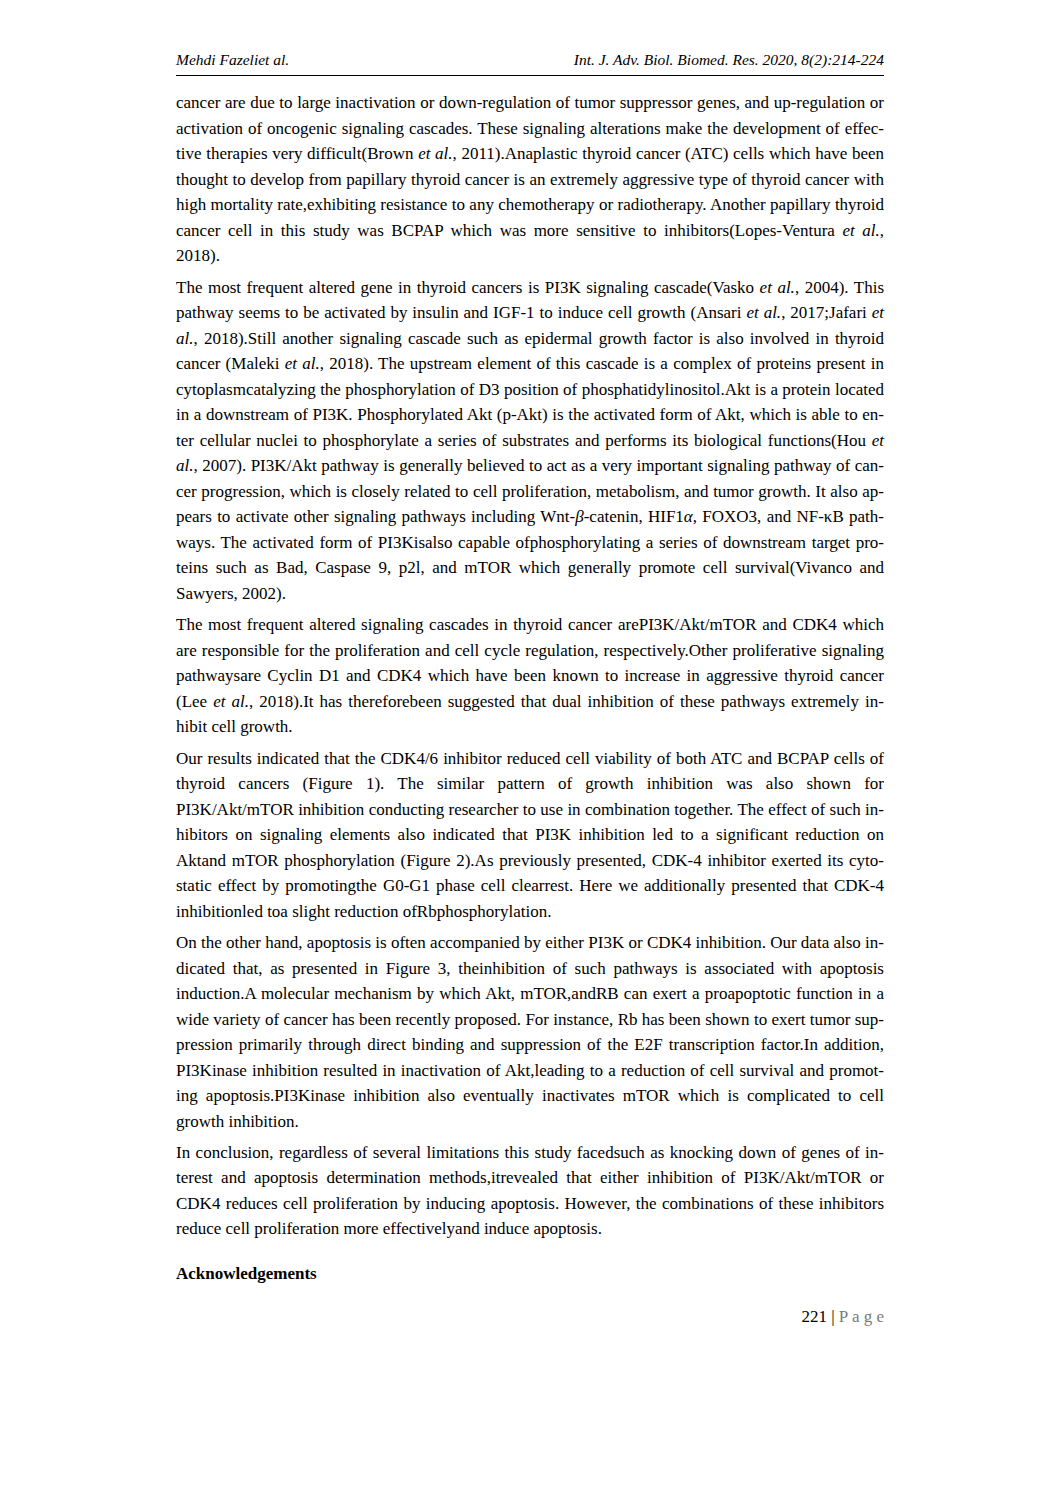Mehdi Fazeliet al. Int. J. Adv. Biol. Biomed. Res. 2020, 8(2):214-224
cancer are due to large inactivation or down-regulation of tumor suppressor genes, and up-regulation or activation of oncogenic signaling cascades. These signaling alterations make the development of effective therapies very difficult(Brown et al., 2011).Anaplastic thyroid cancer (ATC) cells which have been thought to develop from papillary thyroid cancer is an extremely aggressive type of thyroid cancer with high mortality rate,exhibiting resistance to any chemotherapy or radiotherapy. Another papillary thyroid cancer cell in this study was BCPAP which was more sensitive to inhibitors(Lopes-Ventura et al., 2018).
The most frequent altered gene in thyroid cancers is PI3K signaling cascade(Vasko et al., 2004). This pathway seems to be activated by insulin and IGF-1 to induce cell growth (Ansari et al., 2017;Jafari et al., 2018).Still another signaling cascade such as epidermal growth factor is also involved in thyroid cancer (Maleki et al., 2018). The upstream element of this cascade is a complex of proteins present in cytoplasmcatalyzing the phosphorylation of D3 position of phosphatidylinositol.Akt is a protein located in a downstream of PI3K. Phosphorylated Akt (p-Akt) is the activated form of Akt, which is able to enter cellular nuclei to phosphorylate a series of substrates and performs its biological functions(Hou et al., 2007). PI3K/Akt pathway is generally believed to act as a very important signaling pathway of cancer progression, which is closely related to cell proliferation, metabolism, and tumor growth. It also appears to activate other signaling pathways including Wnt-β-catenin, HIF1α, FOXO3, and NF-κB pathways. The activated form of PI3Kisalso capable ofphosphorylating a series of downstream target proteins such as Bad, Caspase 9, p2l, and mTOR which generally promote cell survival(Vivanco and Sawyers, 2002).
The most frequent altered signaling cascades in thyroid cancer arePI3K/Akt/mTOR and CDK4 which are responsible for the proliferation and cell cycle regulation, respectively.Other proliferative signaling pathwaysare Cyclin D1 and CDK4 which have been known to increase in aggressive thyroid cancer (Lee et al., 2018).It has thereforebeen suggested that dual inhibition of these pathways extremely inhibit cell growth.
Our results indicated that the CDK4/6 inhibitor reduced cell viability of both ATC and BCPAP cells of thyroid cancers (Figure 1). The similar pattern of growth inhibition was also shown for PI3K/Akt/mTOR inhibition conducting researcher to use in combination together. The effect of such inhibitors on signaling elements also indicated that PI3K inhibition led to a significant reduction on Aktand mTOR phosphorylation (Figure 2).As previously presented, CDK-4 inhibitor exerted its cytostatic effect by promotingthe G0-G1 phase cell clearrest. Here we additionally presented that CDK-4 inhibitionled toa slight reduction ofRbphosphorylation.
On the other hand, apoptosis is often accompanied by either PI3K or CDK4 inhibition. Our data also indicated that, as presented in Figure 3, theinhibition of such pathways is associated with apoptosis induction.A molecular mechanism by which Akt, mTOR,andRB can exert a proapoptotic function in a wide variety of cancer has been recently proposed. For instance, Rb has been shown to exert tumor suppression primarily through direct binding and suppression of the E2F transcription factor.In addition, PI3Kinase inhibition resulted in inactivation of Akt,leading to a reduction of cell survival and promoting apoptosis.PI3Kinase inhibition also eventually inactivates mTOR which is complicated to cell growth inhibition.
In conclusion, regardless of several limitations this study facedsuch as knocking down of genes of interest and apoptosis determination methods,itrevealed that either inhibition of PI3K/Akt/mTOR or CDK4 reduces cell proliferation by inducing apoptosis. However, the combinations of these inhibitors reduce cell proliferation more effectivelyand induce apoptosis.
Acknowledgements
221 | P a g e